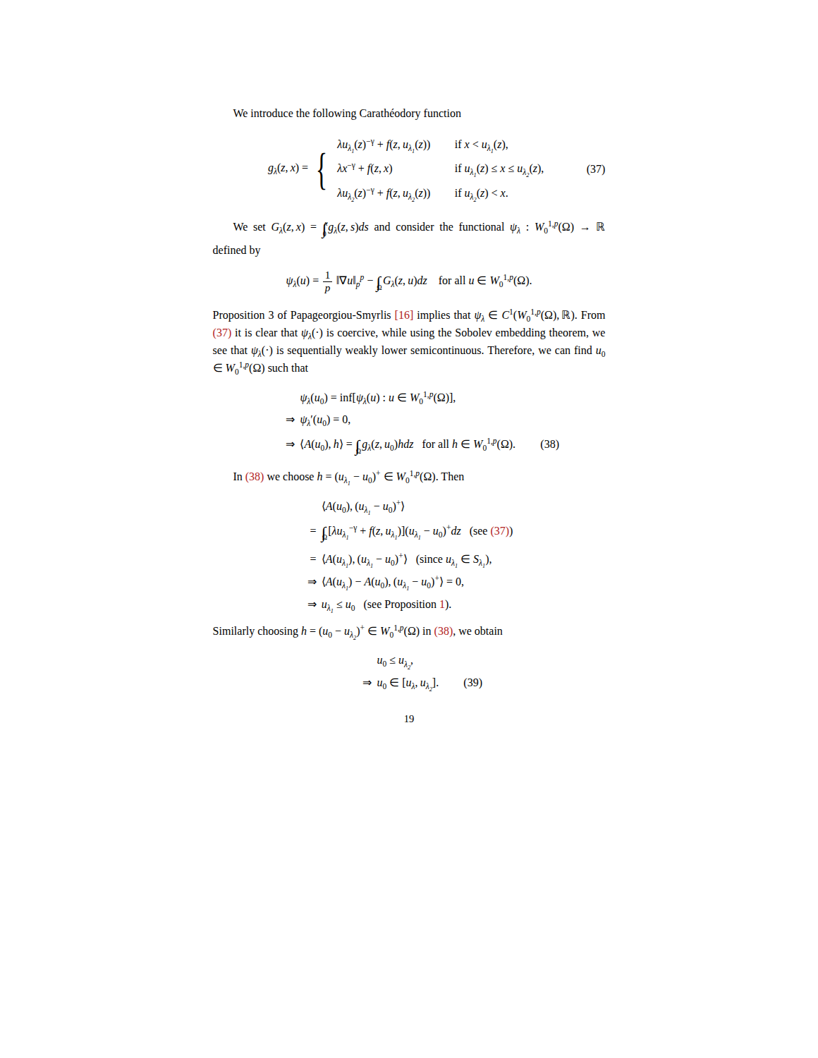We introduce the following Carathéodory function
gλ(z, x) = {
| λu λ 1 ( z ) −γ + f ( z , u λ 1 ( z )) | if x < u λ 1 ( z ), |
| λx −γ + f ( z , x ) | if u λ 1 ( z ) ≤ x ≤ u λ 2 ( z ), |
| λu λ 2 ( z ) −γ + f ( z , u λ 2 ( z )) | if u λ 2 ( z ) < x . |
(37)
We set Gλ(z, x) = ∫0 xgλ(z, s)ds and consider the functional ψλ : W01,p(Ω) → ℝ defined by
ψλ(u) = 1 p ‖∇u‖pp − ∫ΩGλ(z, u)dz for all u ∈ W01,p(Ω).
Proposition 3 of Papageorgiou-Smyrlis [16] implies that ψλ ∈ C1(W01,p(Ω), ℝ). From (37) it is clear that ψλ(·) is coercive, while using the Sobolev embedding theorem, we see that ψλ(·) is sequentially weakly lower semicontinuous. Therefore, we can find u0 ∈ W01,p(Ω) such that
| | ψ λ ( u 0 ) = inf[ ψ λ ( u ) : u ∈ W 0 1, p (Ω)], | |
| ⇒ | ψ λ ′( u 0 ) = 0, | |
| ⇒ | ⟨ A ( u 0 ), h ⟩ = ∫ Ω g λ ( z , u 0 ) hdz for all h ∈ W 0 1, p (Ω). | (38) |
In (38) we choose h = (uλ1 − u0)+ ∈ W01,p(Ω). Then
| | ⟨ A ( u 0 ), ( u λ 1 − u 0 ) + ⟩ | |
| = | ∫ Ω [ λu λ 1 −γ + f ( z , u λ 1 )]( u λ 1 − u 0 ) + dz (see (37) ) | |
| = | ⟨ A ( u λ 1 ), ( u λ 1 − u 0 ) + ⟩ (since u λ 1 ∈ S λ 1 ), | |
| ⇒ | ⟨ A ( u λ 1 ) − A ( u 0 ), ( u λ 1 − u 0 ) + ⟩ = 0, | |
| ⇒ | u λ 1 ≤ u 0 (see Proposition 1 ). | |
Similarly choosing h = (u0 − uλ2)+ ∈ W01,p(Ω) in (38), we obtain
| | u 0 ≤ u λ 2 , | |
| ⇒ | u 0 ∈ [ u λ , u λ 2 ]. | (39) |
19